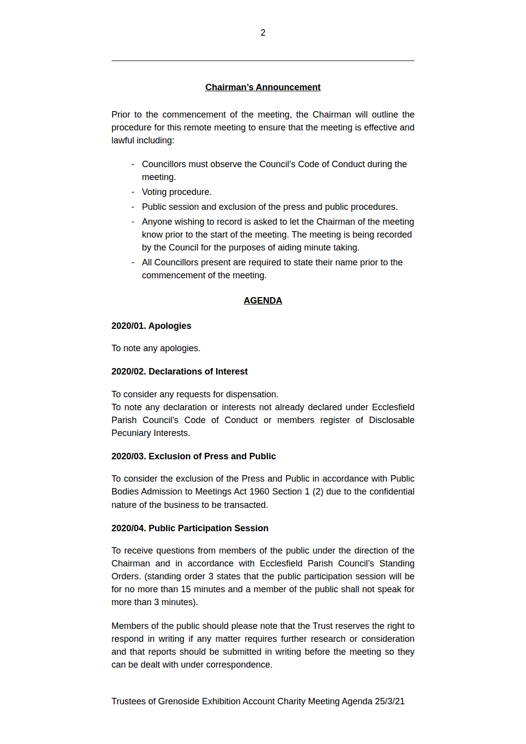2
Chairman’s Announcement
Prior to the commencement of the meeting, the Chairman will outline the procedure for this remote meeting to ensure that the meeting is effective and lawful including:
Councillors must observe the Council’s Code of Conduct during the meeting.
Voting procedure.
Public session and exclusion of the press and public procedures.
Anyone wishing to record is asked to let the Chairman of the meeting know prior to the start of the meeting. The meeting is being recorded by the Council for the purposes of aiding minute taking.
All Councillors present are required to state their name prior to the commencement of the meeting.
AGENDA
2020/01. Apologies
To note any apologies.
2020/02. Declarations of Interest
To consider any requests for dispensation.
To note any declaration or interests not already declared under Ecclesfield Parish Council’s Code of Conduct or members register of Disclosable Pecuniary Interests.
2020/03. Exclusion of Press and Public
To consider the exclusion of the Press and Public in accordance with Public Bodies Admission to Meetings Act 1960 Section 1 (2) due to the confidential nature of the business to be transacted.
2020/04. Public Participation Session
To receive questions from members of the public under the direction of the Chairman and in accordance with Ecclesfield Parish Council’s Standing Orders. (standing order 3 states that the public participation session will be for no more than 15 minutes and a member of the public shall not speak for more than 3 minutes).
Members of the public should please note that the Trust reserves the right to respond in writing if any matter requires further research or consideration and that reports should be submitted in writing before the meeting so they can be dealt with under correspondence.
Trustees of Grenoside Exhibition Account Charity Meeting Agenda 25/3/21